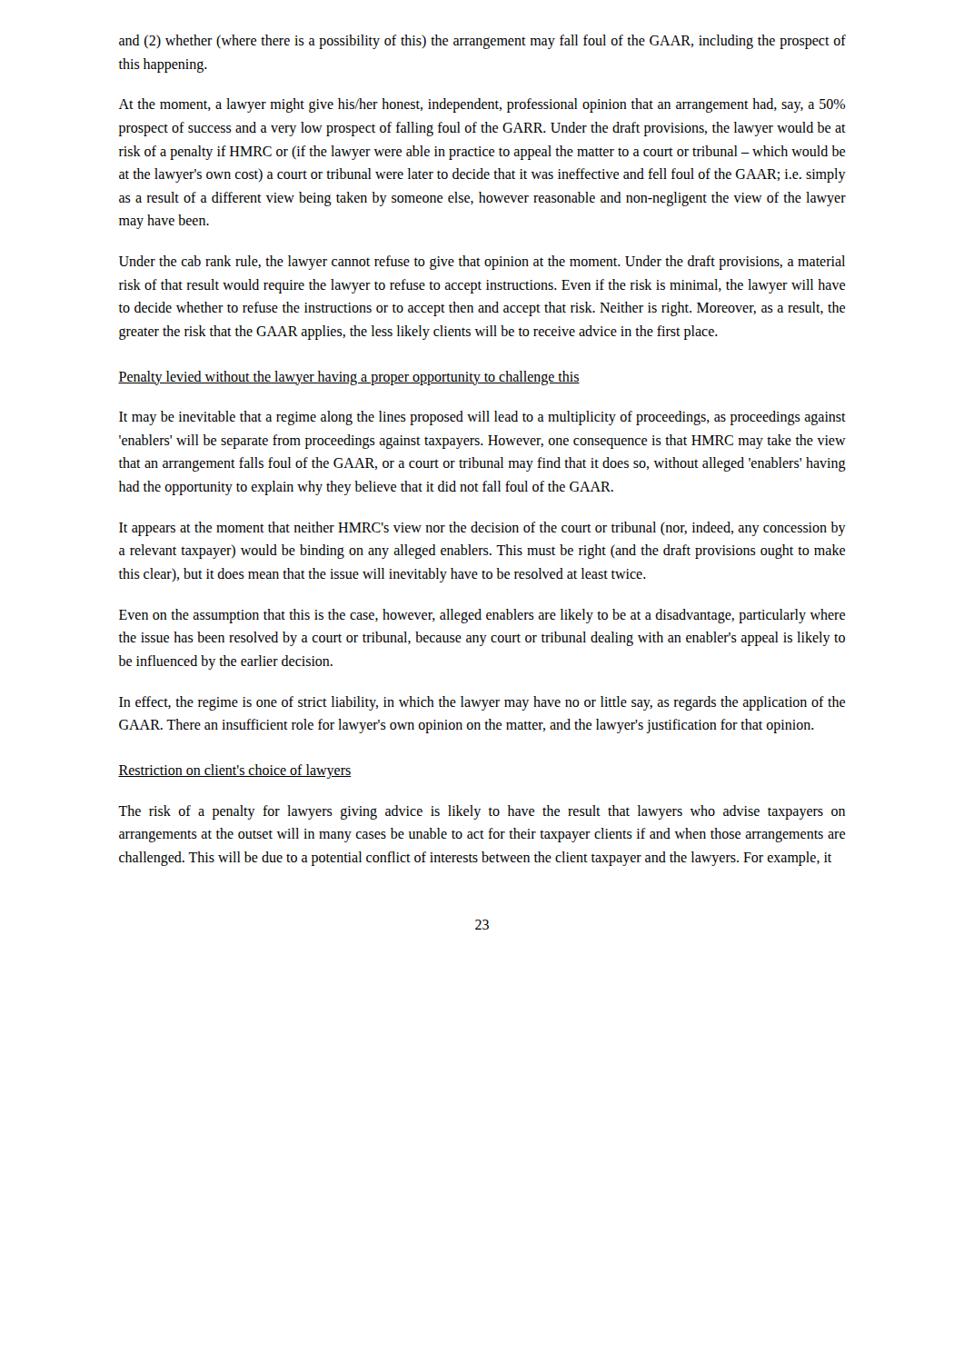and (2) whether (where there is a possibility of this) the arrangement may fall foul of the GAAR, including the prospect of this happening.
At the moment, a lawyer might give his/her honest, independent, professional opinion that an arrangement had, say, a 50% prospect of success and a very low prospect of falling foul of the GARR. Under the draft provisions, the lawyer would be at risk of a penalty if HMRC or (if the lawyer were able in practice to appeal the matter to a court or tribunal – which would be at the lawyer's own cost) a court or tribunal were later to decide that it was ineffective and fell foul of the GAAR; i.e. simply as a result of a different view being taken by someone else, however reasonable and non-negligent the view of the lawyer may have been.
Under the cab rank rule, the lawyer cannot refuse to give that opinion at the moment. Under the draft provisions, a material risk of that result would require the lawyer to refuse to accept instructions. Even if the risk is minimal, the lawyer will have to decide whether to refuse the instructions or to accept then and accept that risk. Neither is right. Moreover, as a result, the greater the risk that the GAAR applies, the less likely clients will be to receive advice in the first place.
Penalty levied without the lawyer having a proper opportunity to challenge this
It may be inevitable that a regime along the lines proposed will lead to a multiplicity of proceedings, as proceedings against 'enablers' will be separate from proceedings against taxpayers. However, one consequence is that HMRC may take the view that an arrangement falls foul of the GAAR, or a court or tribunal may find that it does so, without alleged 'enablers' having had the opportunity to explain why they believe that it did not fall foul of the GAAR.
It appears at the moment that neither HMRC's view nor the decision of the court or tribunal (nor, indeed, any concession by a relevant taxpayer) would be binding on any alleged enablers. This must be right (and the draft provisions ought to make this clear), but it does mean that the issue will inevitably have to be resolved at least twice.
Even on the assumption that this is the case, however, alleged enablers are likely to be at a disadvantage, particularly where the issue has been resolved by a court or tribunal, because any court or tribunal dealing with an enabler's appeal is likely to be influenced by the earlier decision.
In effect, the regime is one of strict liability, in which the lawyer may have no or little say, as regards the application of the GAAR. There an insufficient role for lawyer's own opinion on the matter, and the lawyer's justification for that opinion.
Restriction on client's choice of lawyers
The risk of a penalty for lawyers giving advice is likely to have the result that lawyers who advise taxpayers on arrangements at the outset will in many cases be unable to act for their taxpayer clients if and when those arrangements are challenged. This will be due to a potential conflict of interests between the client taxpayer and the lawyers. For example, it
23